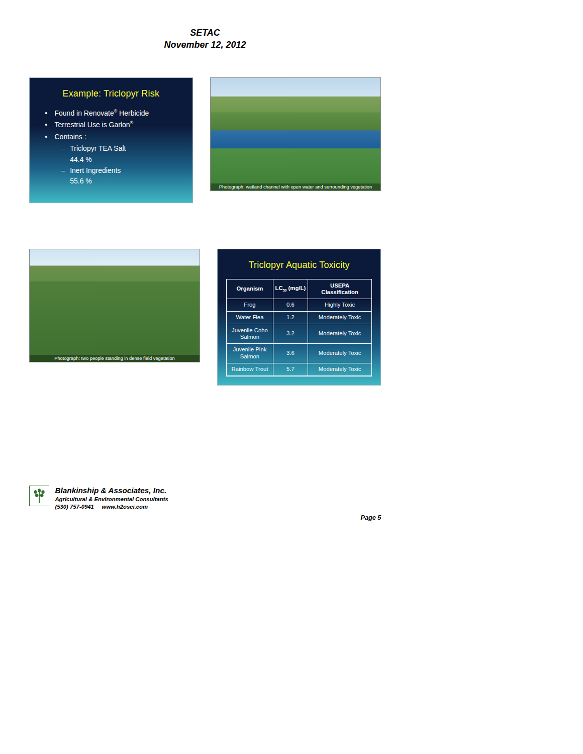SETAC
November 12, 2012
Example: Triclopyr Risk
Found in Renovate® Herbicide
Terrestrial Use is Garlon®
Contains :
Triclopyr TEA Salt 44.4 %
Inert Ingredients 55.6 %
Photograph: wetland channel with open water and surrounding vegetation
Photograph: two people standing in dense field vegetation
Triclopyr Aquatic Toxicity
| Organism | LC 50 (mg/L) | USEPA Classification |
| --- | --- | --- |
| Frog | 0.6 | Highly Toxic |
| Water Flea | 1.2 | Moderately Toxic |
| Juvenile Coho Salmon | 3.2 | Moderately Toxic |
| Juvenile Pink Salmon | 3.6 | Moderately Toxic |
| Rainbow Trout | 5.7 | Moderately Toxic |
Blankinship & Associates, Inc.
Agricultural & Environmental Consultants
(530) 757-0941 www.h2osci.com
Page 5